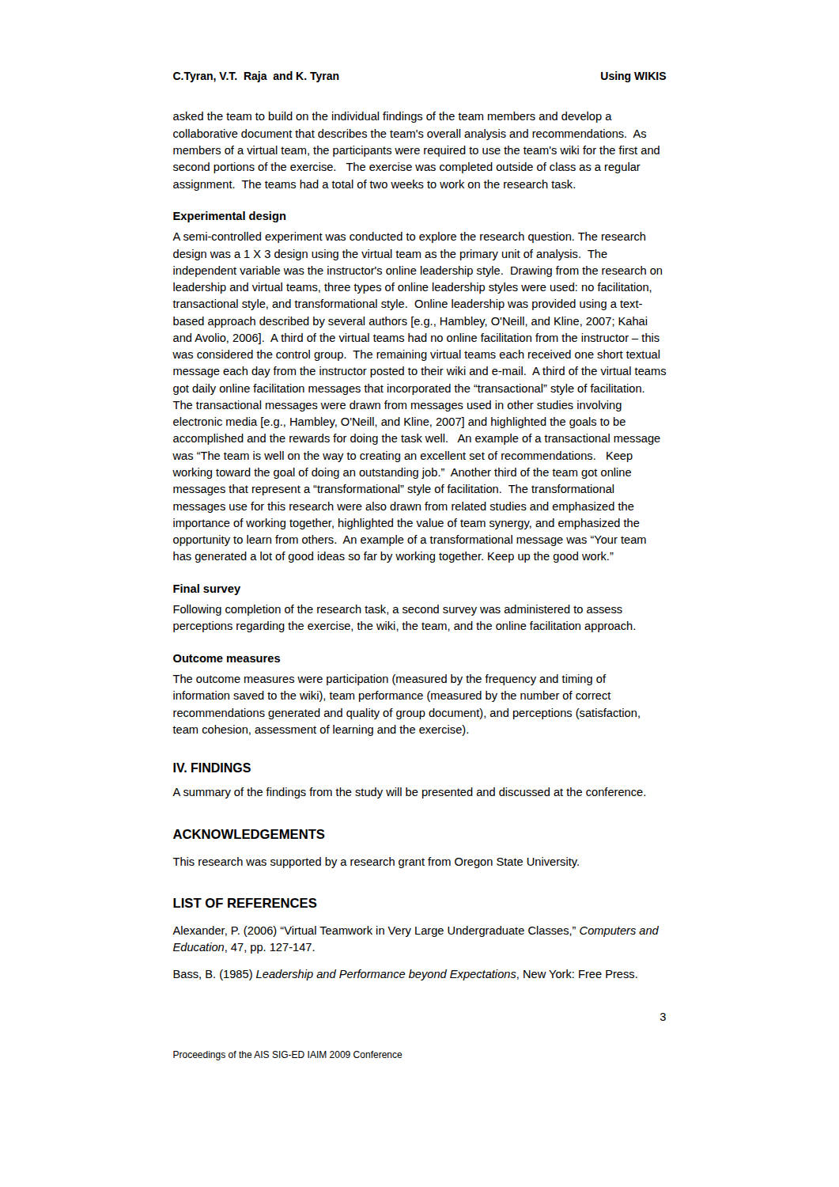C.Tyran, V.T. Raja and K. Tyran
Using WIKIS
asked the team to build on the individual findings of the team members and develop a collaborative document that describes the team's overall analysis and recommendations. As members of a virtual team, the participants were required to use the team's wiki for the first and second portions of the exercise. The exercise was completed outside of class as a regular assignment. The teams had a total of two weeks to work on the research task.
Experimental design
A semi-controlled experiment was conducted to explore the research question. The research design was a 1 X 3 design using the virtual team as the primary unit of analysis. The independent variable was the instructor's online leadership style. Drawing from the research on leadership and virtual teams, three types of online leadership styles were used: no facilitation, transactional style, and transformational style. Online leadership was provided using a text-based approach described by several authors [e.g., Hambley, O'Neill, and Kline, 2007; Kahai and Avolio, 2006]. A third of the virtual teams had no online facilitation from the instructor – this was considered the control group. The remaining virtual teams each received one short textual message each day from the instructor posted to their wiki and e-mail. A third of the virtual teams got daily online facilitation messages that incorporated the “transactional” style of facilitation. The transactional messages were drawn from messages used in other studies involving electronic media [e.g., Hambley, O'Neill, and Kline, 2007] and highlighted the goals to be accomplished and the rewards for doing the task well. An example of a transactional message was “The team is well on the way to creating an excellent set of recommendations. Keep working toward the goal of doing an outstanding job.” Another third of the team got online messages that represent a “transformational” style of facilitation. The transformational messages use for this research were also drawn from related studies and emphasized the importance of working together, highlighted the value of team synergy, and emphasized the opportunity to learn from others. An example of a transformational message was “Your team has generated a lot of good ideas so far by working together. Keep up the good work.”
Final survey
Following completion of the research task, a second survey was administered to assess perceptions regarding the exercise, the wiki, the team, and the online facilitation approach.
Outcome measures
The outcome measures were participation (measured by the frequency and timing of information saved to the wiki), team performance (measured by the number of correct recommendations generated and quality of group document), and perceptions (satisfaction, team cohesion, assessment of learning and the exercise).
IV. FINDINGS
A summary of the findings from the study will be presented and discussed at the conference.
ACKNOWLEDGEMENTS
This research was supported by a research grant from Oregon State University.
LIST OF REFERENCES
Alexander, P. (2006) “Virtual Teamwork in Very Large Undergraduate Classes,” Computers and Education, 47, pp. 127-147.
Bass, B. (1985) Leadership and Performance beyond Expectations, New York: Free Press.
3
Proceedings of the AIS SIG-ED IAIM 2009 Conference